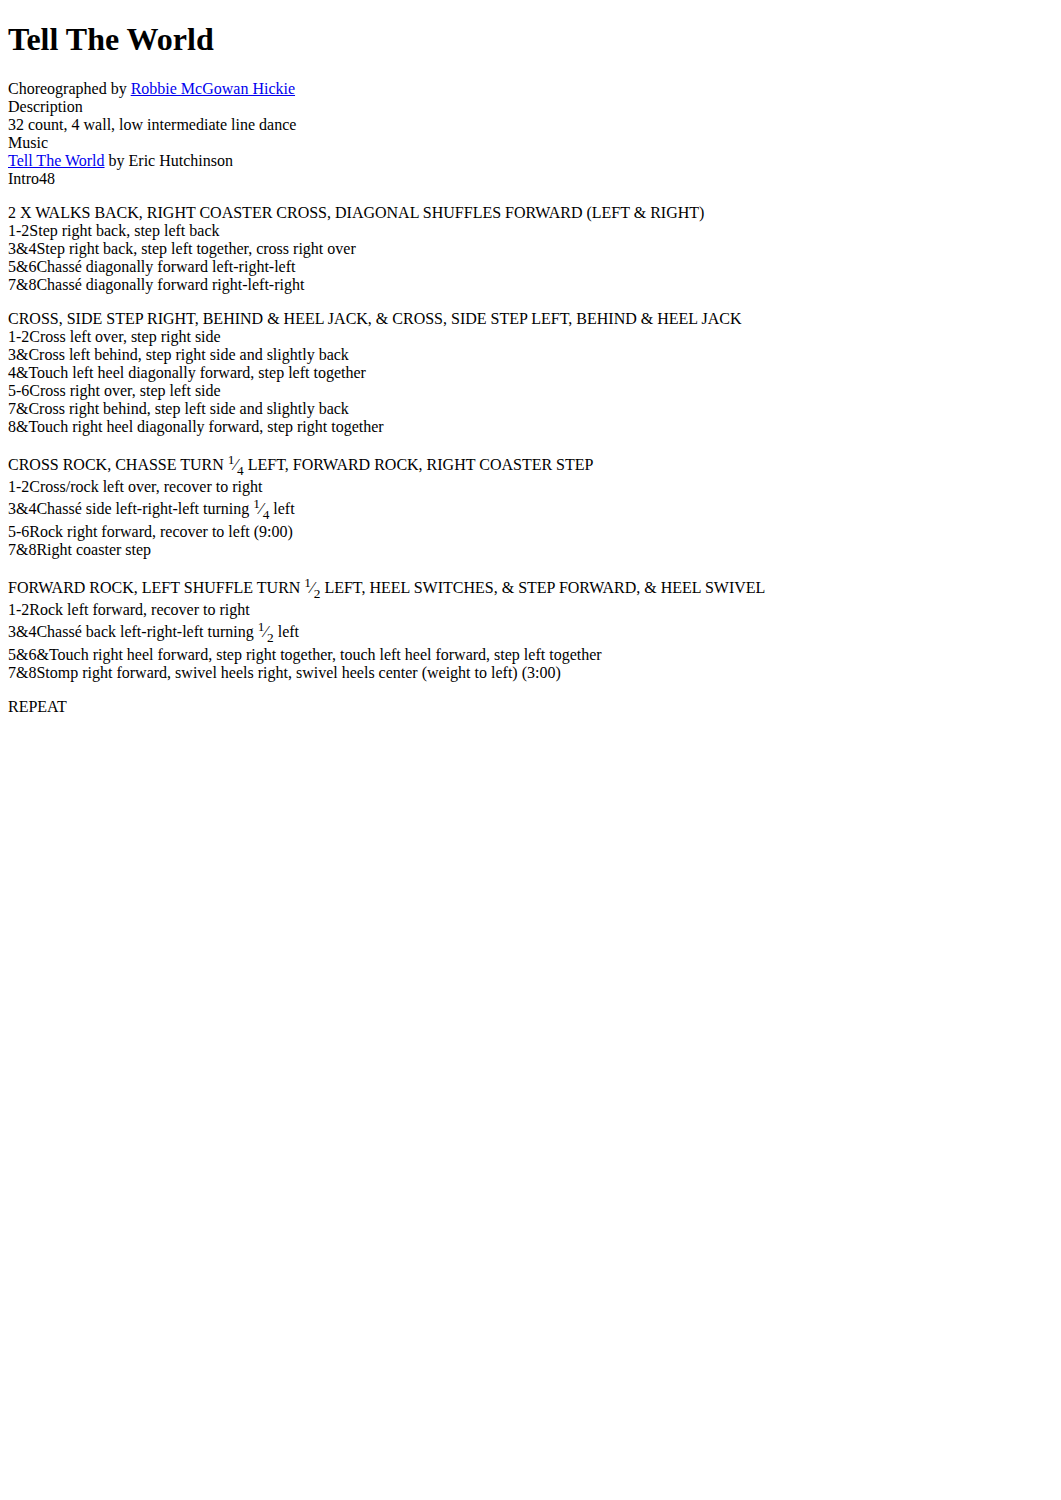Tell The World
Choreographed by Robbie McGowan Hickie
Description
32 count, 4 wall, low intermediate line dance
Music
Tell The World by Eric Hutchinson
Intro48
2 X WALKS BACK, RIGHT COASTER CROSS, DIAGONAL SHUFFLES FORWARD (LEFT & RIGHT)
1-2Step right back, step left back
3&4Step right back, step left together, cross right over
5&6Chassé diagonally forward left-right-left
7&8Chassé diagonally forward right-left-right
CROSS, SIDE STEP RIGHT, BEHIND & HEEL JACK, & CROSS, SIDE STEP LEFT, BEHIND & HEEL JACK
1-2Cross left over, step right side
3&Cross left behind, step right side and slightly back
4&Touch left heel diagonally forward, step left together
5-6Cross right over, step left side
7&Cross right behind, step left side and slightly back
8&Touch right heel diagonally forward, step right together
CROSS ROCK, CHASSE TURN 1⁄4 LEFT, FORWARD ROCK, RIGHT COASTER STEP
1-2Cross/rock left over, recover to right
3&4Chassé side left-right-left turning 1⁄4 left
5-6Rock right forward, recover to left (9:00)
7&8Right coaster step
FORWARD ROCK, LEFT SHUFFLE TURN 1⁄2 LEFT, HEEL SWITCHES, & STEP FORWARD, & HEEL SWIVEL
1-2Rock left forward, recover to right
3&4Chassé back left-right-left turning 1⁄2 left
5&6&Touch right heel forward, step right together, touch left heel forward, step left together
7&8Stomp right forward, swivel heels right, swivel heels center (weight to left) (3:00)
REPEAT